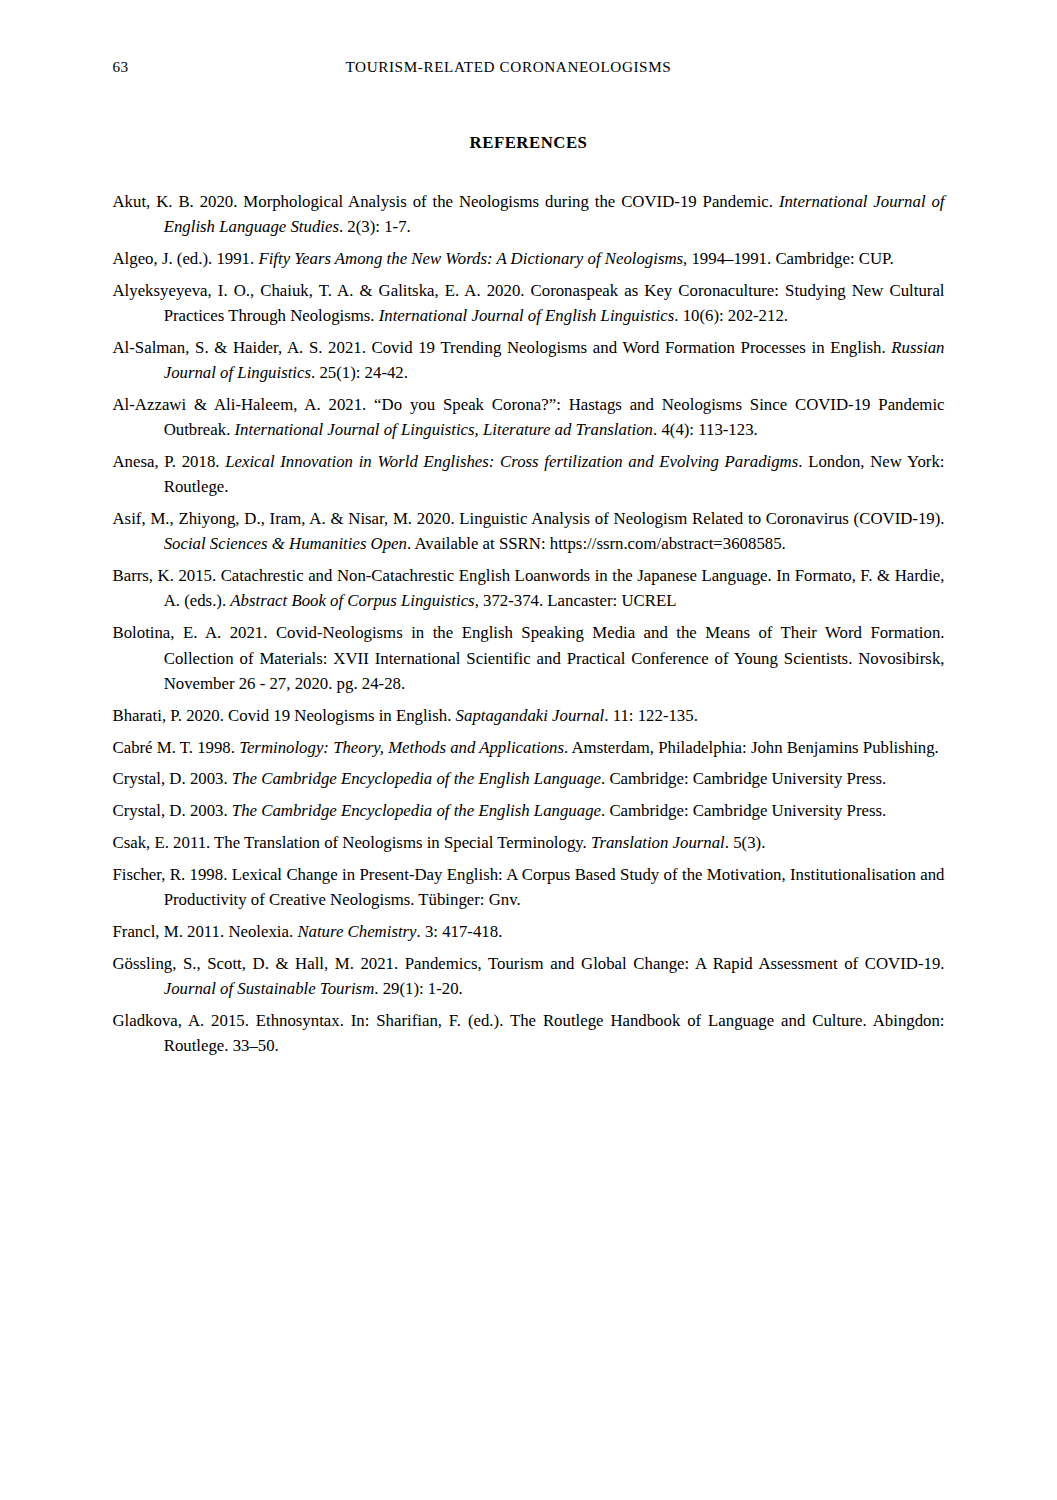63 Tourism-Related Coronaneologisms
References
Akut, K. B. 2020. Morphological Analysis of the Neologisms during the COVID-19 Pandemic. International Journal of English Language Studies. 2(3): 1-7.
Algeo, J. (ed.). 1991. Fifty Years Among the New Words: A Dictionary of Neologisms, 1994–1991. Cambridge: CUP.
Alyeksyeyeva, I. O., Chaiuk, T. A. & Galitska, E. A. 2020. Coronaspeak as Key Coronaculture: Studying New Cultural Practices Through Neologisms. International Journal of English Linguistics. 10(6): 202-212.
Al-Salman, S. & Haider, A. S. 2021. Covid 19 Trending Neologisms and Word Formation Processes in English. Russian Journal of Linguistics. 25(1): 24-42.
Al-Azzawi & Ali-Haleem, A. 2021. “Do you Speak Corona?”: Hastags and Neologisms Since COVID-19 Pandemic Outbreak. International Journal of Linguistics, Literature ad Translation. 4(4): 113-123.
Anesa, P. 2018. Lexical Innovation in World Englishes: Cross fertilization and Evolving Paradigms. London, New York: Routlege.
Asif, M., Zhiyong, D., Iram, A. & Nisar, M. 2020. Linguistic Analysis of Neologism Related to Coronavirus (COVID-19). Social Sciences & Humanities Open. Available at SSRN: https://ssrn.com/abstract=3608585.
Barrs, K. 2015. Catachrestic and Non-Catachrestic English Loanwords in the Japanese Language. In Formato, F. & Hardie, A. (eds.). Abstract Book of Corpus Linguistics, 372-374. Lancaster: UCREL
Bolotina, E. A. 2021. Covid-Neologisms in the English Speaking Media and the Means of Their Word Formation. Collection of Materials: XVII International Scientific and Practical Conference of Young Scientists. Novosibirsk, November 26 - 27, 2020. pg. 24-28.
Bharati, P. 2020. Covid 19 Neologisms in English. Saptagandaki Journal. 11: 122-135.
Cabré M. T. 1998. Terminology: Theory, Methods and Applications. Amsterdam, Philadelphia: John Benjamins Publishing.
Crystal, D. 2003. The Cambridge Encyclopedia of the English Language. Cambridge: Cambridge University Press.
Crystal, D. 2003. The Cambridge Encyclopedia of the English Language. Cambridge: Cambridge University Press.
Csak, E. 2011. The Translation of Neologisms in Special Terminology. Translation Journal. 5(3).
Fischer, R. 1998. Lexical Change in Present-Day English: A Corpus Based Study of the Motivation, Institutionalisation and Productivity of Creative Neologisms. Tübinger: Gnv.
Francl, M. 2011. Neolexia. Nature Chemistry. 3: 417-418.
Gössling, S., Scott, D. & Hall, M. 2021. Pandemics, Tourism and Global Change: A Rapid Assessment of COVID-19. Journal of Sustainable Tourism. 29(1): 1-20.
Gladkova, A. 2015. Ethnosyntax. In: Sharifian, F. (ed.). The Routlege Handbook of Language and Culture. Abingdon: Routlege. 33–50.